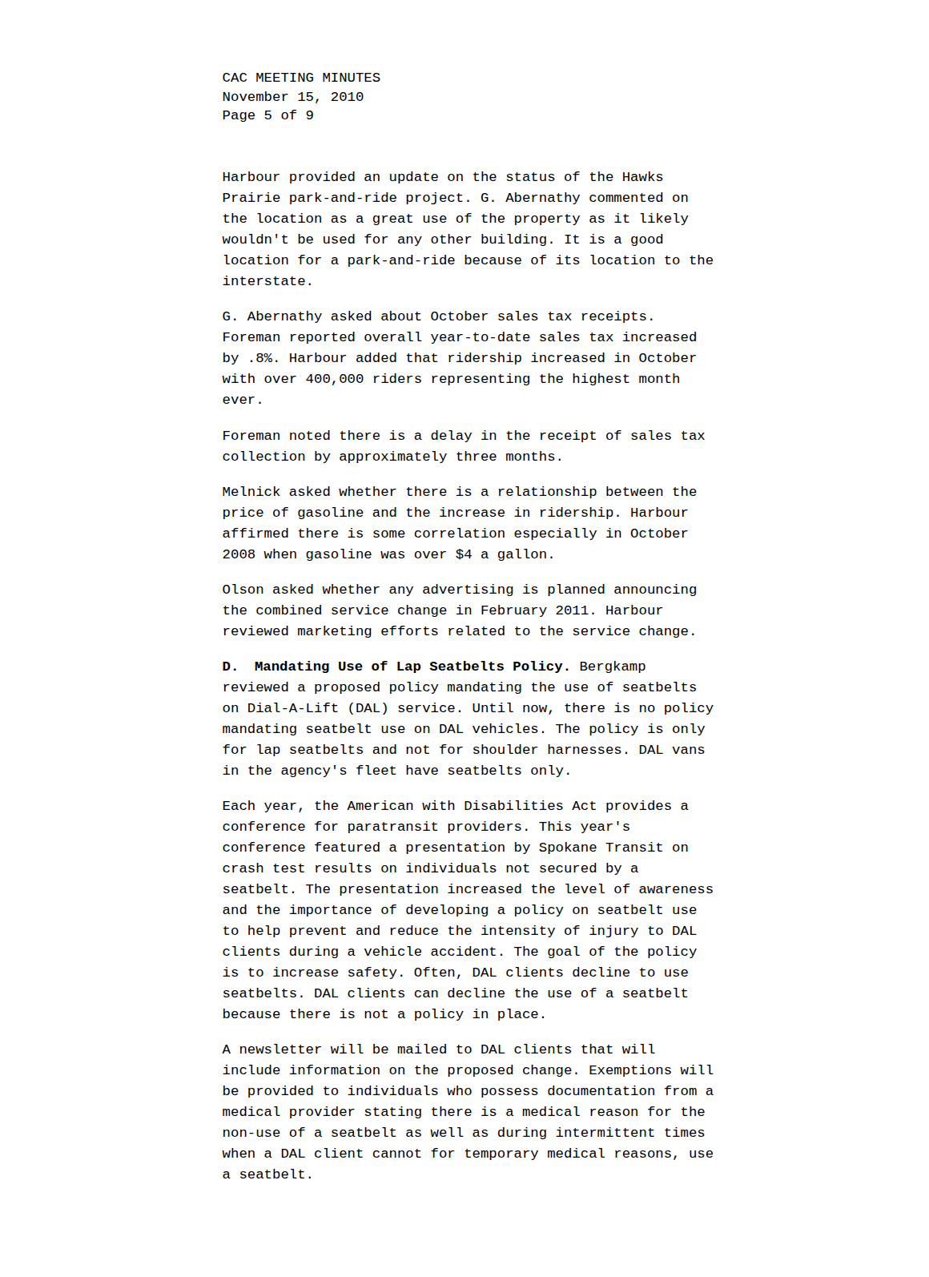CAC MEETING MINUTES
November 15, 2010
Page 5 of 9
Harbour provided an update on the status of the Hawks Prairie park-and-ride project. G. Abernathy commented on the location as a great use of the property as it likely wouldn't be used for any other building. It is a good location for a park-and-ride because of its location to the interstate.
G. Abernathy asked about October sales tax receipts. Foreman reported overall year-to-date sales tax increased by .8%. Harbour added that ridership increased in October with over 400,000 riders representing the highest month ever.
Foreman noted there is a delay in the receipt of sales tax collection by approximately three months.
Melnick asked whether there is a relationship between the price of gasoline and the increase in ridership. Harbour affirmed there is some correlation especially in October 2008 when gasoline was over $4 a gallon.
Olson asked whether any advertising is planned announcing the combined service change in February 2011. Harbour reviewed marketing efforts related to the service change.
D. Mandating Use of Lap Seatbelts Policy. Bergkamp reviewed a proposed policy mandating the use of seatbelts on Dial-A-Lift (DAL) service. Until now, there is no policy mandating seatbelt use on DAL vehicles. The policy is only for lap seatbelts and not for shoulder harnesses. DAL vans in the agency's fleet have seatbelts only.
Each year, the American with Disabilities Act provides a conference for paratransit providers. This year's conference featured a presentation by Spokane Transit on crash test results on individuals not secured by a seatbelt. The presentation increased the level of awareness and the importance of developing a policy on seatbelt use to help prevent and reduce the intensity of injury to DAL clients during a vehicle accident. The goal of the policy is to increase safety. Often, DAL clients decline to use seatbelts. DAL clients can decline the use of a seatbelt because there is not a policy in place.
A newsletter will be mailed to DAL clients that will include information on the proposed change. Exemptions will be provided to individuals who possess documentation from a medical provider stating there is a medical reason for the non-use of a seatbelt as well as during intermittent times when a DAL client cannot for temporary medical reasons, use a seatbelt.